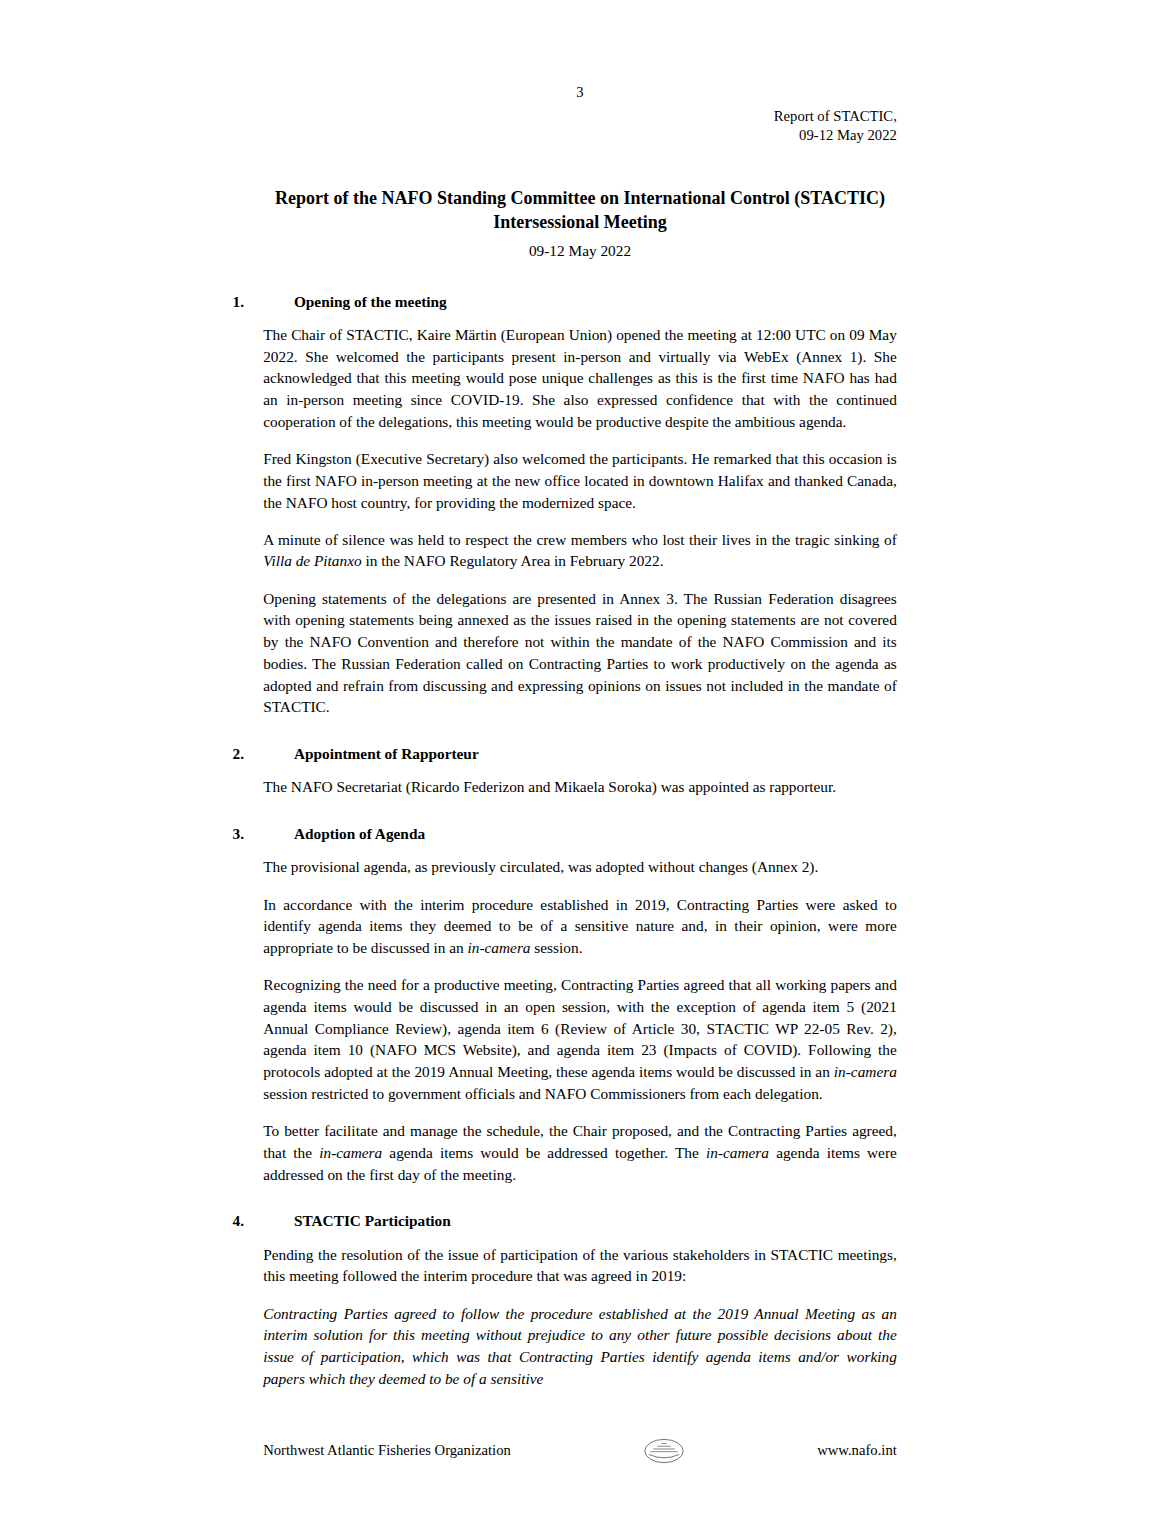3
Report of STACTIC,
09-12 May 2022
Report of the NAFO Standing Committee on International Control (STACTIC)
Intersessional Meeting
09-12 May 2022
1. Opening of the meeting
The Chair of STACTIC, Kaire Märtin (European Union) opened the meeting at 12:00 UTC on 09 May 2022. She welcomed the participants present in-person and virtually via WebEx (Annex 1). She acknowledged that this meeting would pose unique challenges as this is the first time NAFO has had an in-person meeting since COVID-19. She also expressed confidence that with the continued cooperation of the delegations, this meeting would be productive despite the ambitious agenda.
Fred Kingston (Executive Secretary) also welcomed the participants. He remarked that this occasion is the first NAFO in-person meeting at the new office located in downtown Halifax and thanked Canada, the NAFO host country, for providing the modernized space.
A minute of silence was held to respect the crew members who lost their lives in the tragic sinking of Villa de Pitanxo in the NAFO Regulatory Area in February 2022.
Opening statements of the delegations are presented in Annex 3. The Russian Federation disagrees with opening statements being annexed as the issues raised in the opening statements are not covered by the NAFO Convention and therefore not within the mandate of the NAFO Commission and its bodies. The Russian Federation called on Contracting Parties to work productively on the agenda as adopted and refrain from discussing and expressing opinions on issues not included in the mandate of STACTIC.
2. Appointment of Rapporteur
The NAFO Secretariat (Ricardo Federizon and Mikaela Soroka) was appointed as rapporteur.
3. Adoption of Agenda
The provisional agenda, as previously circulated, was adopted without changes (Annex 2).
In accordance with the interim procedure established in 2019, Contracting Parties were asked to identify agenda items they deemed to be of a sensitive nature and, in their opinion, were more appropriate to be discussed in an in-camera session.
Recognizing the need for a productive meeting, Contracting Parties agreed that all working papers and agenda items would be discussed in an open session, with the exception of agenda item 5 (2021 Annual Compliance Review), agenda item 6 (Review of Article 30, STACTIC WP 22-05 Rev. 2), agenda item 10 (NAFO MCS Website), and agenda item 23 (Impacts of COVID). Following the protocols adopted at the 2019 Annual Meeting, these agenda items would be discussed in an in-camera session restricted to government officials and NAFO Commissioners from each delegation.
To better facilitate and manage the schedule, the Chair proposed, and the Contracting Parties agreed, that the in-camera agenda items would be addressed together. The in-camera agenda items were addressed on the first day of the meeting.
4. STACTIC Participation
Pending the resolution of the issue of participation of the various stakeholders in STACTIC meetings, this meeting followed the interim procedure that was agreed in 2019:
Contracting Parties agreed to follow the procedure established at the 2019 Annual Meeting as an interim solution for this meeting without prejudice to any other future possible decisions about the issue of participation, which was that Contracting Parties identify agenda items and/or working papers which they deemed to be of a sensitive
Northwest Atlantic Fisheries Organization
www.nafo.int